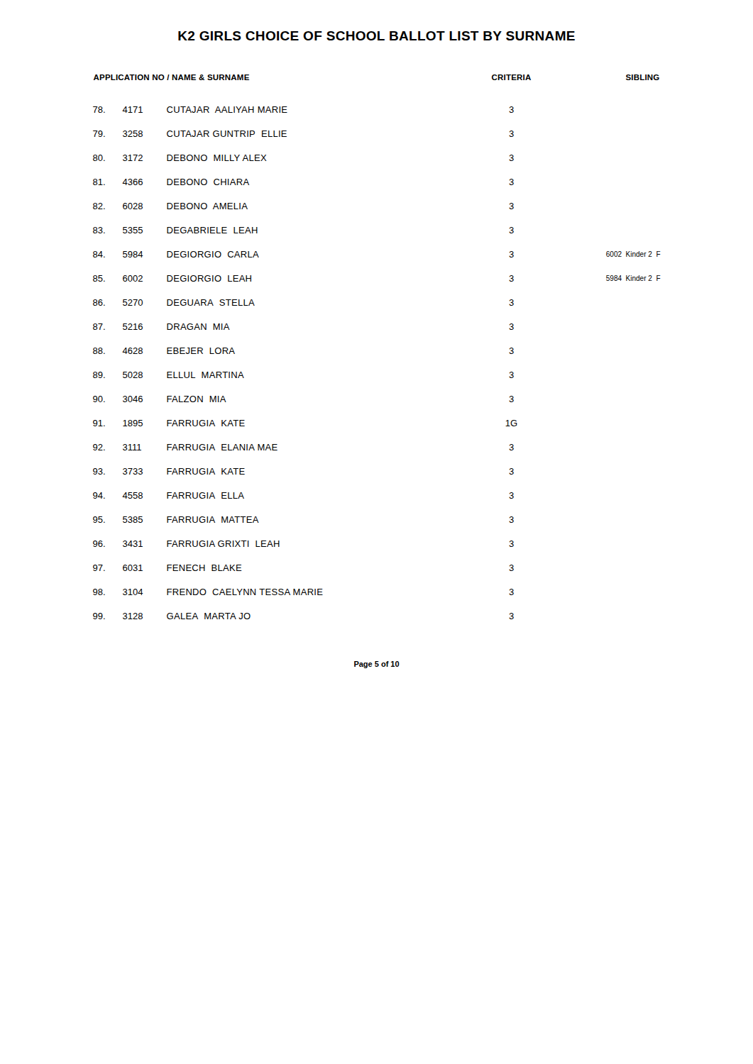K2 GIRLS CHOICE OF SCHOOL BALLOT LIST BY SURNAME
| APPLICATION NO / NAME & SURNAME | CRITERIA | SIBLING |
| --- | --- | --- |
| 78. | 4171 | CUTAJAR AALIYAH MARIE | 3 | |
| 79. | 3258 | CUTAJAR GUNTRIP ELLIE | 3 | |
| 80. | 3172 | DEBONO MILLY ALEX | 3 | |
| 81. | 4366 | DEBONO CHIARA | 3 | |
| 82. | 6028 | DEBONO AMELIA | 3 | |
| 83. | 5355 | DEGABRIELE LEAH | 3 | |
| 84. | 5984 | DEGIORGIO CARLA | 3 | 6002 Kinder 2 F |
| 85. | 6002 | DEGIORGIO LEAH | 3 | 5984 Kinder 2 F |
| 86. | 5270 | DEGUARA STELLA | 3 | |
| 87. | 5216 | DRAGAN MIA | 3 | |
| 88. | 4628 | EBEJER LORA | 3 | |
| 89. | 5028 | ELLUL MARTINA | 3 | |
| 90. | 3046 | FALZON MIA | 3 | |
| 91. | 1895 | FARRUGIA KATE | 1G | |
| 92. | 3111 | FARRUGIA ELANIA MAE | 3 | |
| 93. | 3733 | FARRUGIA KATE | 3 | |
| 94. | 4558 | FARRUGIA ELLA | 3 | |
| 95. | 5385 | FARRUGIA MATTEA | 3 | |
| 96. | 3431 | FARRUGIA GRIXTI LEAH | 3 | |
| 97. | 6031 | FENECH BLAKE | 3 | |
| 98. | 3104 | FRENDO CAELYNN TESSA MARIE | 3 | |
| 99. | 3128 | GALEA MARTA JO | 3 | |
Page 5 of 10